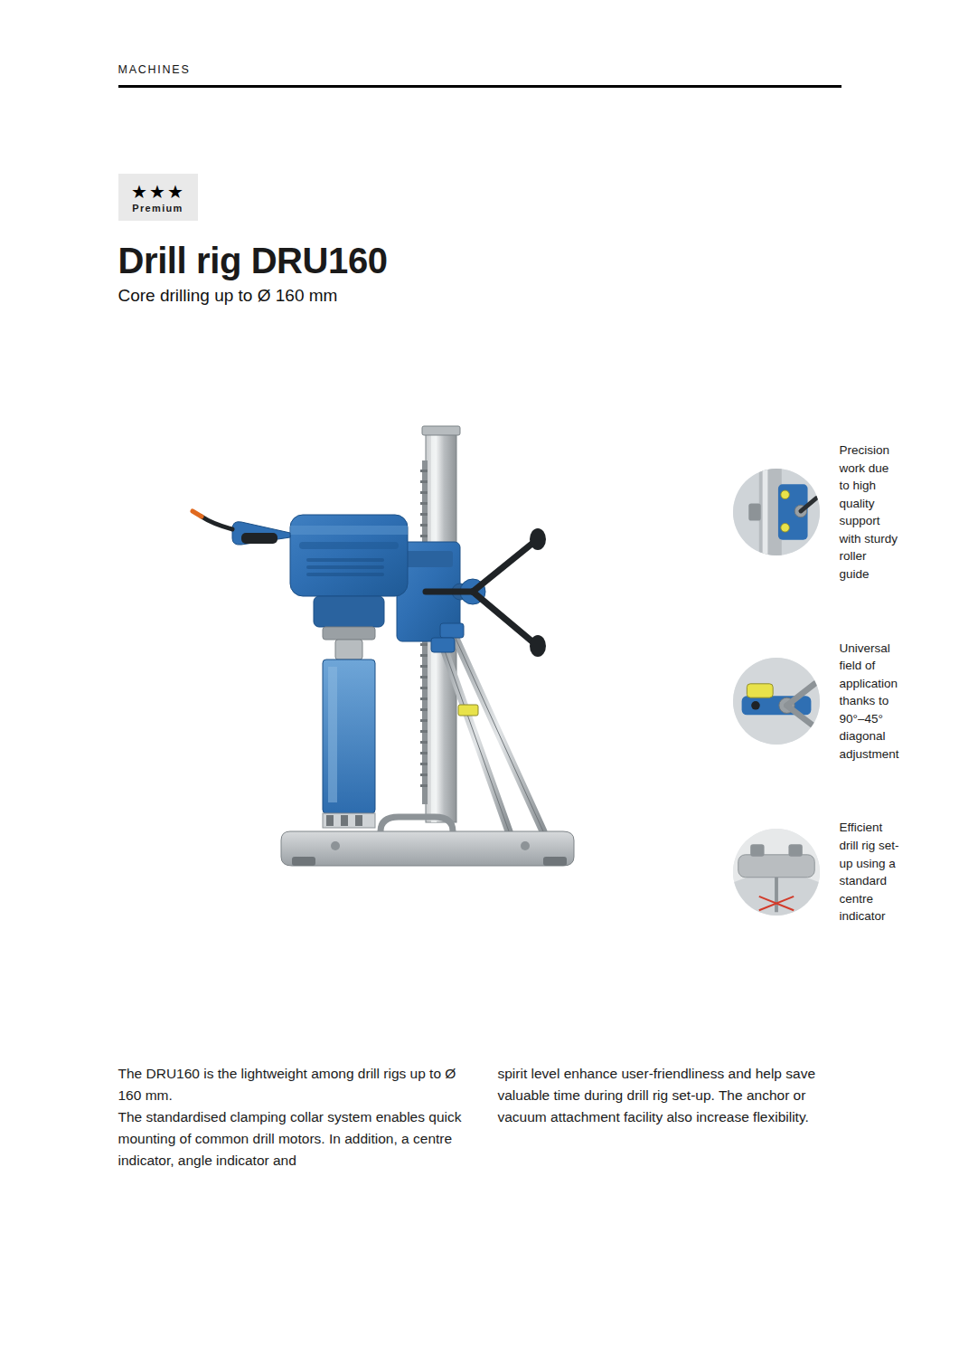Machines
★★★ Premium
Drill rig DRU160
Core drilling up to Ø 160 mm
Precision work due to high quality support with sturdy roller guide
Universal field of application thanks to 90°–45° diagonal adjustment
Efficient drill rig set-up using a standard centre indicator
The DRU160 is the lightweight among drill rigs up to Ø 160 mm.
The standardised clamping collar system enables quick mounting of common drill motors. In addition, a centre indicator, angle indicator and
spirit level enhance user-friendliness and help save valuable time during drill rig set-up. The anchor or vacuum attachment facility also increase flexibility.